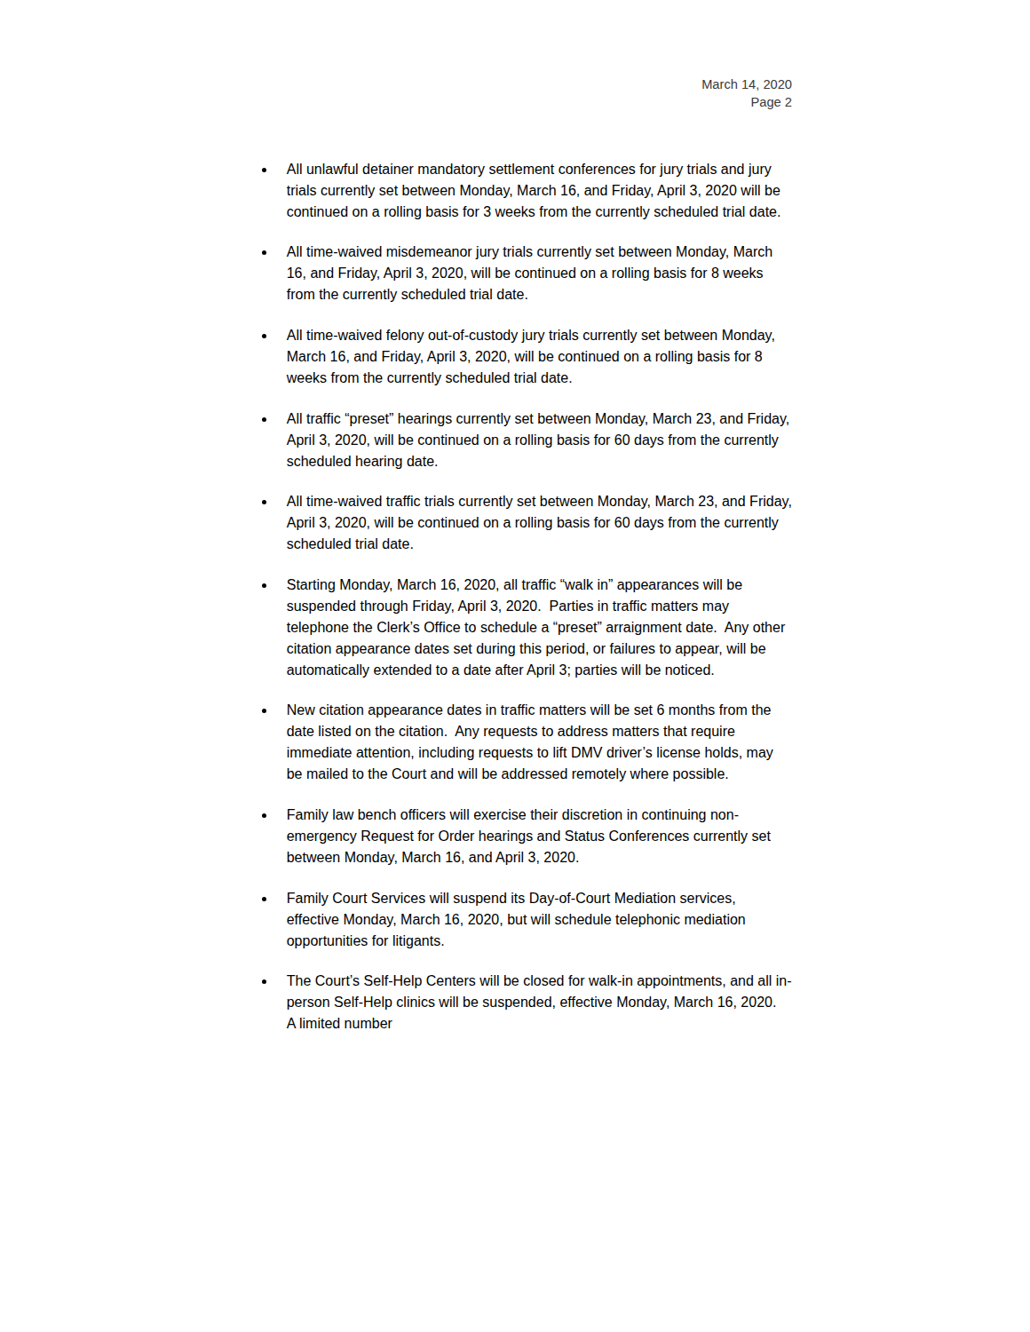March 14, 2020
Page 2
All unlawful detainer mandatory settlement conferences for jury trials and jury trials currently set between Monday, March 16, and Friday, April 3, 2020 will be continued on a rolling basis for 3 weeks from the currently scheduled trial date.
All time-waived misdemeanor jury trials currently set between Monday, March 16, and Friday, April 3, 2020, will be continued on a rolling basis for 8 weeks from the currently scheduled trial date.
All time-waived felony out-of-custody jury trials currently set between Monday, March 16, and Friday, April 3, 2020, will be continued on a rolling basis for 8 weeks from the currently scheduled trial date.
All traffic “preset” hearings currently set between Monday, March 23, and Friday, April 3, 2020, will be continued on a rolling basis for 60 days from the currently scheduled hearing date.
All time-waived traffic trials currently set between Monday, March 23, and Friday, April 3, 2020, will be continued on a rolling basis for 60 days from the currently scheduled trial date.
Starting Monday, March 16, 2020, all traffic “walk in” appearances will be suspended through Friday, April 3, 2020. Parties in traffic matters may telephone the Clerk’s Office to schedule a “preset” arraignment date. Any other citation appearance dates set during this period, or failures to appear, will be automatically extended to a date after April 3; parties will be noticed.
New citation appearance dates in traffic matters will be set 6 months from the date listed on the citation. Any requests to address matters that require immediate attention, including requests to lift DMV driver’s license holds, may be mailed to the Court and will be addressed remotely where possible.
Family law bench officers will exercise their discretion in continuing non-emergency Request for Order hearings and Status Conferences currently set between Monday, March 16, and April 3, 2020.
Family Court Services will suspend its Day-of-Court Mediation services, effective Monday, March 16, 2020, but will schedule telephonic mediation opportunities for litigants.
The Court’s Self-Help Centers will be closed for walk-in appointments, and all in-person Self-Help clinics will be suspended, effective Monday, March 16, 2020. A limited number